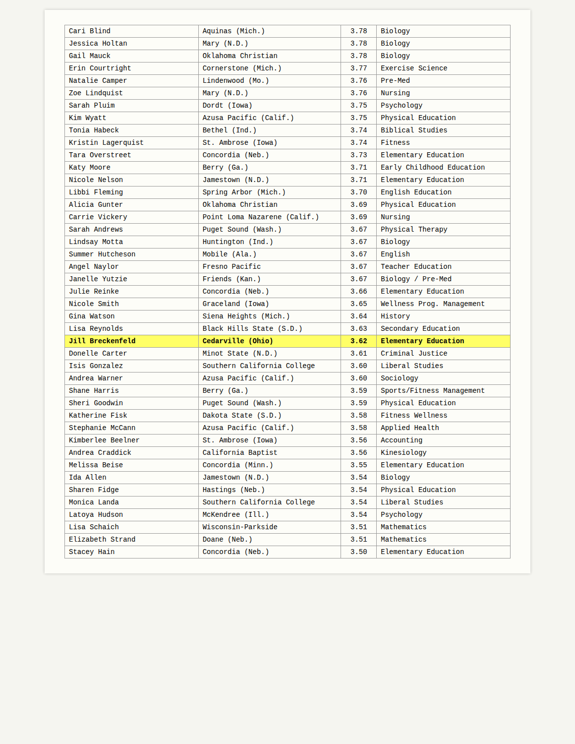| Cari Blind | Aquinas (Mich.) | 3.78 | Biology |
| Jessica Holtan | Mary (N.D.) | 3.78 | Biology |
| Gail Mauck | Oklahoma Christian | 3.78 | Biology |
| Erin Courtright | Cornerstone (Mich.) | 3.77 | Exercise Science |
| Natalie Camper | Lindenwood (Mo.) | 3.76 | Pre-Med |
| Zoe Lindquist | Mary (N.D.) | 3.76 | Nursing |
| Sarah Pluim | Dordt (Iowa) | 3.75 | Psychology |
| Kim Wyatt | Azusa Pacific (Calif.) | 3.75 | Physical Education |
| Tonia Habeck | Bethel (Ind.) | 3.74 | Biblical Studies |
| Kristin Lagerquist | St. Ambrose (Iowa) | 3.74 | Fitness |
| Tara Overstreet | Concordia (Neb.) | 3.73 | Elementary Education |
| Katy Moore | Berry (Ga.) | 3.71 | Early Childhood Education |
| Nicole Nelson | Jamestown (N.D.) | 3.71 | Elementary Education |
| Libbi Fleming | Spring Arbor (Mich.) | 3.70 | English Education |
| Alicia Gunter | Oklahoma Christian | 3.69 | Physical Education |
| Carrie Vickery | Point Loma Nazarene (Calif.) | 3.69 | Nursing |
| Sarah Andrews | Puget Sound (Wash.) | 3.67 | Physical Therapy |
| Lindsay Motta | Huntington (Ind.) | 3.67 | Biology |
| Summer Hutcheson | Mobile (Ala.) | 3.67 | English |
| Angel Naylor | Fresno Pacific | 3.67 | Teacher Education |
| Janelle Yutzie | Friends (Kan.) | 3.67 | Biology / Pre-Med |
| Julie Reinke | Concordia (Neb.) | 3.66 | Elementary Education |
| Nicole Smith | Graceland (Iowa) | 3.65 | Wellness Prog. Management |
| Gina Watson | Siena Heights (Mich.) | 3.64 | History |
| Lisa Reynolds | Black Hills State (S.D.) | 3.63 | Secondary Education |
| Jill Breckenfeld | Cedarville (Ohio) | 3.62 | Elementary Education |
| Donelle Carter | Minot State (N.D.) | 3.61 | Criminal Justice |
| Isis Gonzalez | Southern California College | 3.60 | Liberal Studies |
| Andrea Warner | Azusa Pacific (Calif.) | 3.60 | Sociology |
| Shane Harris | Berry (Ga.) | 3.59 | Sports/Fitness Management |
| Sheri Goodwin | Puget Sound (Wash.) | 3.59 | Physical Education |
| Katherine Fisk | Dakota State (S.D.) | 3.58 | Fitness Wellness |
| Stephanie McCann | Azusa Pacific (Calif.) | 3.58 | Applied Health |
| Kimberlee Beelner | St. Ambrose (Iowa) | 3.56 | Accounting |
| Andrea Craddick | California Baptist | 3.56 | Kinesiology |
| Melissa Beise | Concordia (Minn.) | 3.55 | Elementary Education |
| Ida Allen | Jamestown (N.D.) | 3.54 | Biology |
| Sharen Fidge | Hastings (Neb.) | 3.54 | Physical Education |
| Monica Landa | Southern California College | 3.54 | Liberal Studies |
| Latoya Hudson | McKendree (Ill.) | 3.54 | Psychology |
| Lisa Schaich | Wisconsin-Parkside | 3.51 | Mathematics |
| Elizabeth Strand | Doane (Neb.) | 3.51 | Mathematics |
| Stacey Hain | Concordia (Neb.) | 3.50 | Elementary Education |